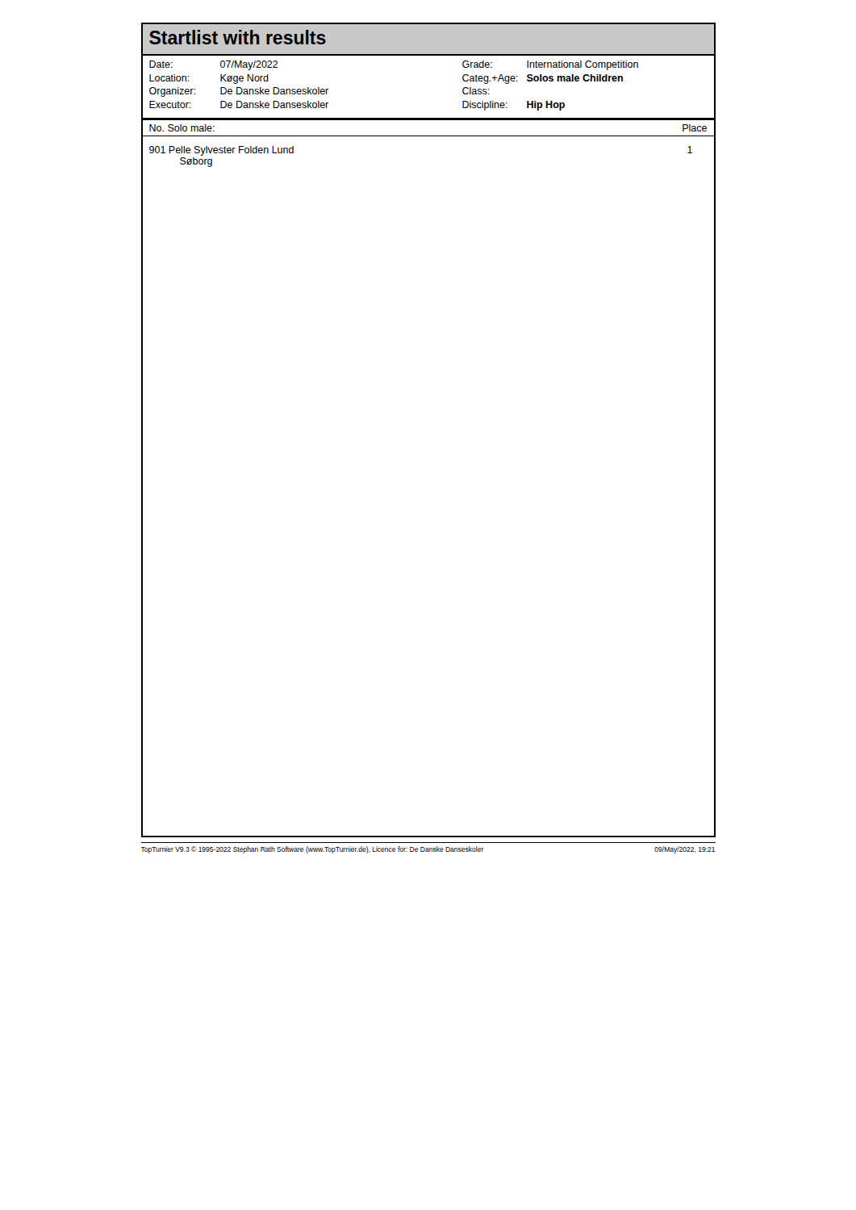Startlist with results
| Date: | 07/May/2022 | Grade: | International Competition |
| Location: | Køge Nord | Categ.+Age: | Solos male Children |
| Organizer: | De Danske Danseskoler | Class: | |
| Executor: | De Danske Danseskoler | Discipline: | Hip Hop |
No. Solo male: Place
901 Pelle Sylvester Folden Lund 1
Søborg
TopTurnier V9.3 © 1995-2022 Stephan Rath Software (www.TopTurnier.de), Licence for: De Danske Danseskoler 09/May/2022, 19:21